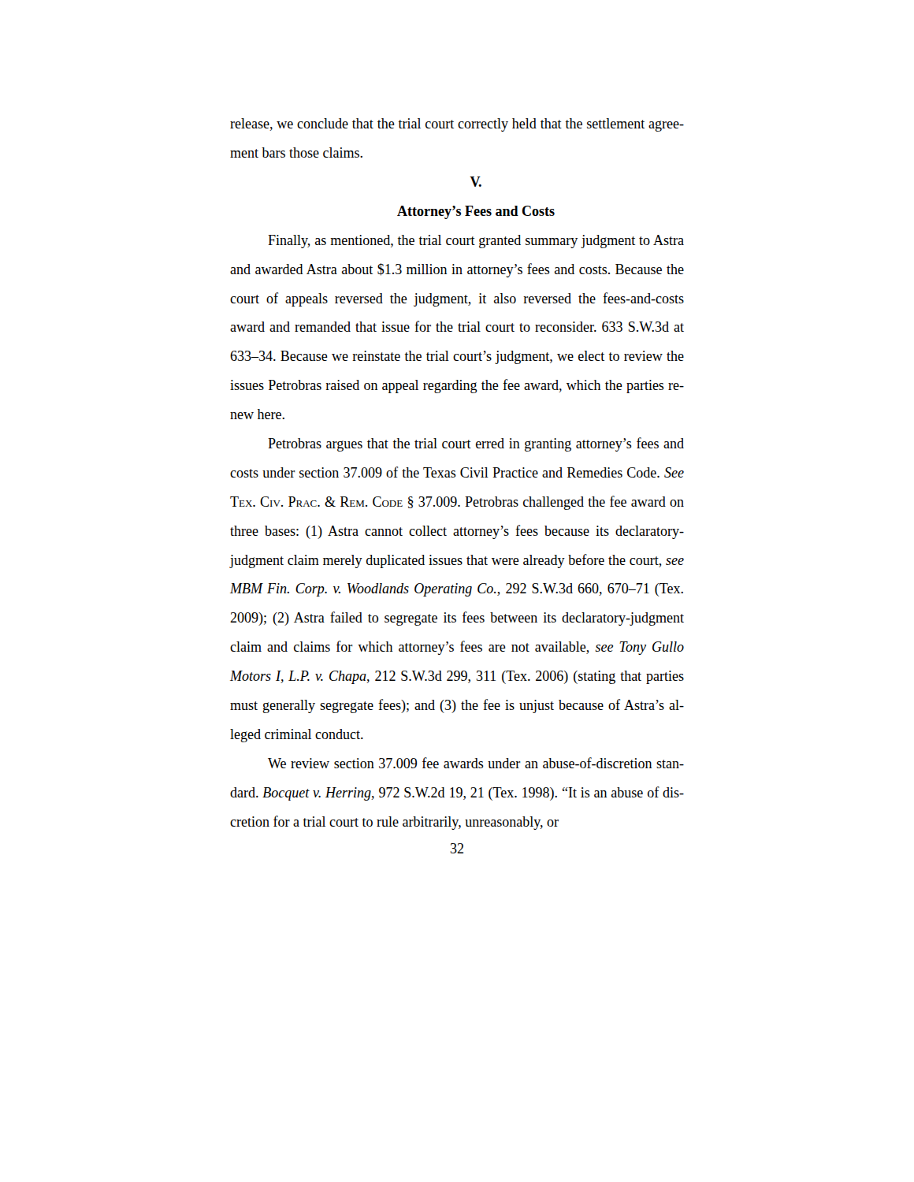release, we conclude that the trial court correctly held that the settlement agreement bars those claims.
V.
Attorney’s Fees and Costs
Finally, as mentioned, the trial court granted summary judgment to Astra and awarded Astra about $1.3 million in attorney’s fees and costs. Because the court of appeals reversed the judgment, it also reversed the fees-and-costs award and remanded that issue for the trial court to reconsider. 633 S.W.3d at 633–34. Because we reinstate the trial court’s judgment, we elect to review the issues Petrobras raised on appeal regarding the fee award, which the parties renew here.
Petrobras argues that the trial court erred in granting attorney’s fees and costs under section 37.009 of the Texas Civil Practice and Remedies Code. See Tex. Civ. Prac. & Rem. Code § 37.009. Petrobras challenged the fee award on three bases: (1) Astra cannot collect attorney’s fees because its declaratory-judgment claim merely duplicated issues that were already before the court, see MBM Fin. Corp. v. Woodlands Operating Co., 292 S.W.3d 660, 670–71 (Tex. 2009); (2) Astra failed to segregate its fees between its declaratory-judgment claim and claims for which attorney’s fees are not available, see Tony Gullo Motors I, L.P. v. Chapa, 212 S.W.3d 299, 311 (Tex. 2006) (stating that parties must generally segregate fees); and (3) the fee is unjust because of Astra’s alleged criminal conduct.
We review section 37.009 fee awards under an abuse-of-discretion standard. Bocquet v. Herring, 972 S.W.2d 19, 21 (Tex. 1998). “It is an abuse of discretion for a trial court to rule arbitrarily, unreasonably, or
32